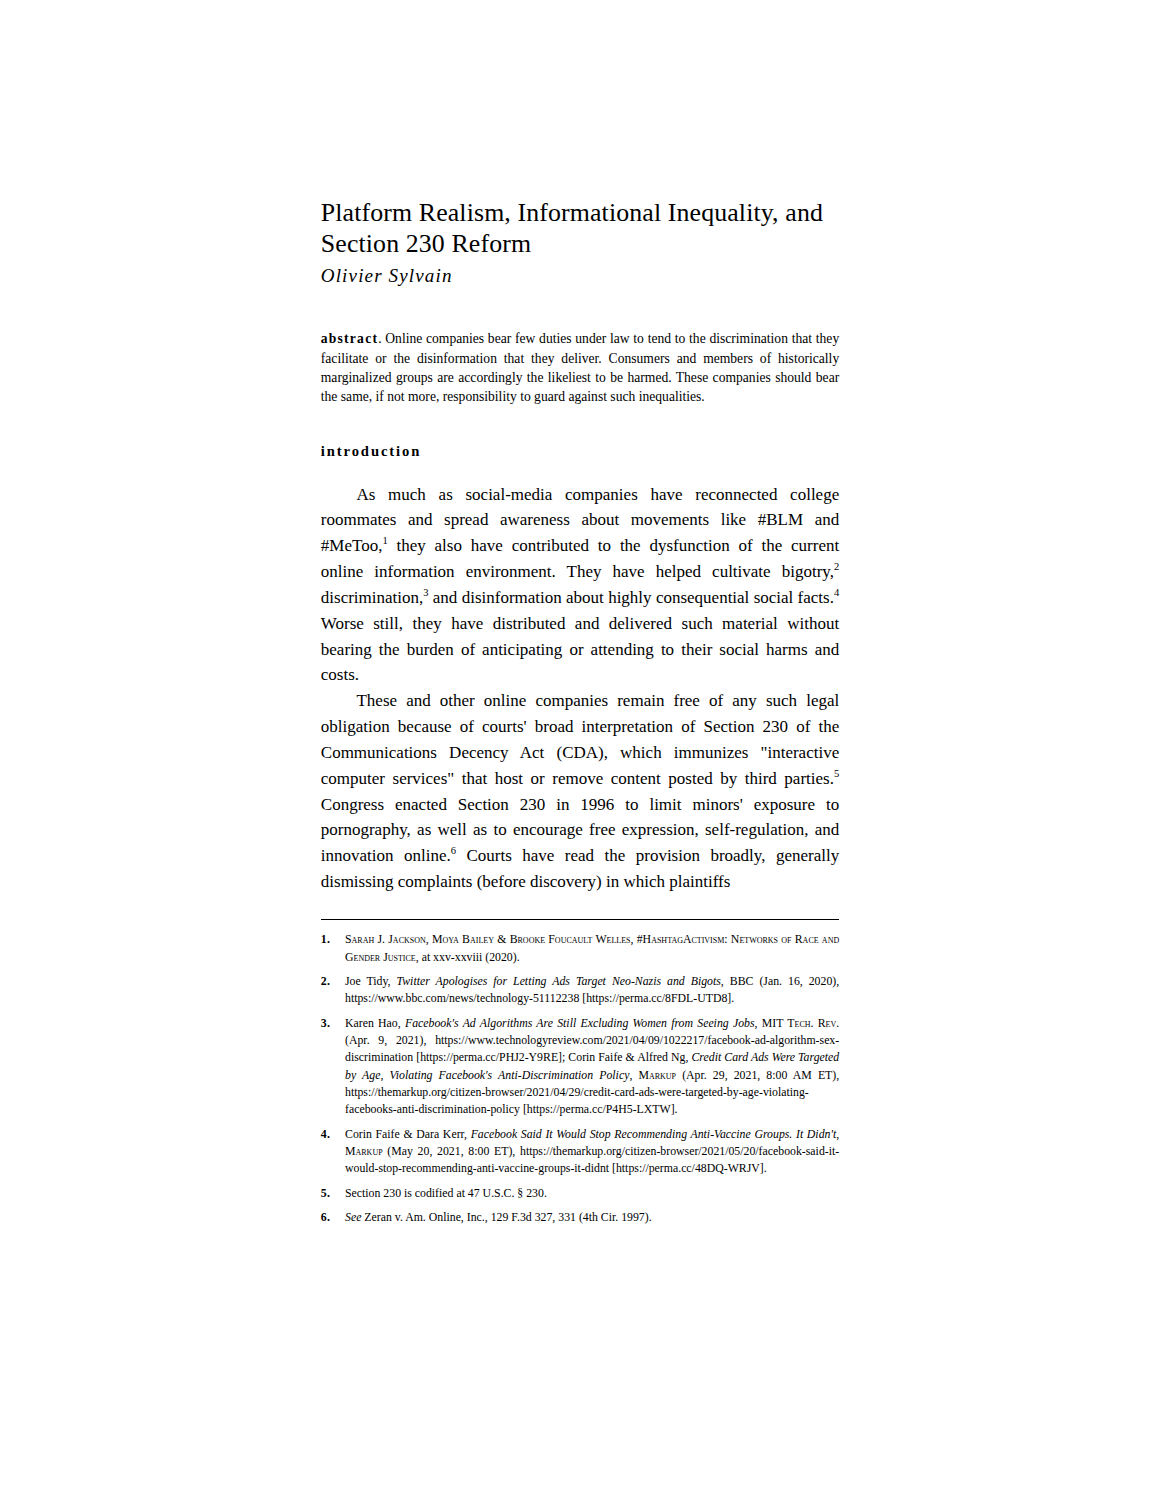Platform Realism, Informational Inequality, and
Section 230 Reform
Olivier Sylvain
abstract. Online companies bear few duties under law to tend to the discrimination that they facilitate or the disinformation that they deliver. Consumers and members of historically marginalized groups are accordingly the likeliest to be harmed. These companies should bear the same, if not more, responsibility to guard against such inequalities.
introduction
As much as social-media companies have reconnected college roommates and spread awareness about movements like #BLM and #MeToo,1 they also have contributed to the dysfunction of the current online information environment. They have helped cultivate bigotry,2 discrimination,3 and disinformation about highly consequential social facts.4 Worse still, they have distributed and delivered such material without bearing the burden of anticipating or attending to their social harms and costs.
These and other online companies remain free of any such legal obligation because of courts' broad interpretation of Section 230 of the Communications Decency Act (CDA), which immunizes "interactive computer services" that host or remove content posted by third parties.5 Congress enacted Section 230 in 1996 to limit minors' exposure to pornography, as well as to encourage free expression, self-regulation, and innovation online.6 Courts have read the provision broadly, generally dismissing complaints (before discovery) in which plaintiffs
1.
Sarah J. Jackson, Moya Bailey & Brooke Foucault Welles, #HashtagActivism: Networks of Race and Gender Justice, at xxv-xxviii (2020).
2.
Joe Tidy, Twitter Apologises for Letting Ads Target Neo-Nazis and Bigots, BBC (Jan. 16, 2020), https://www.bbc.com/news/technology-51112238 [https://perma.cc/8FDL-UTD8].
3.
Karen Hao, Facebook's Ad Algorithms Are Still Excluding Women from Seeing Jobs, MIT Tech. Rev. (Apr. 9, 2021), https://www.technologyreview.com/2021/04/09/1022217/facebook-ad-algorithm-sex-discrimination [https://perma.cc/PHJ2-Y9RE]; Corin Faife & Alfred Ng, Credit Card Ads Were Targeted by Age, Violating Facebook's Anti-Discrimination Policy, Markup (Apr. 29, 2021, 8:00 AM ET), https://themarkup.org/citizen-browser/2021/04/29/credit-card-ads-were-targeted-by-age-violating-facebooks-anti-discrimination-policy [https://perma.cc/P4H5-LXTW].
4.
Corin Faife & Dara Kerr, Facebook Said It Would Stop Recommending Anti-Vaccine Groups. It Didn't, Markup (May 20, 2021, 8:00 ET), https://themarkup.org/citizen-browser/2021/05/20/facebook-said-it-would-stop-recommending-anti-vaccine-groups-it-didnt [https://perma.cc/48DQ-WRJV].
5.
Section 230 is codified at 47 U.S.C. § 230.
6.
See Zeran v. Am. Online, Inc., 129 F.3d 327, 331 (4th Cir. 1997).